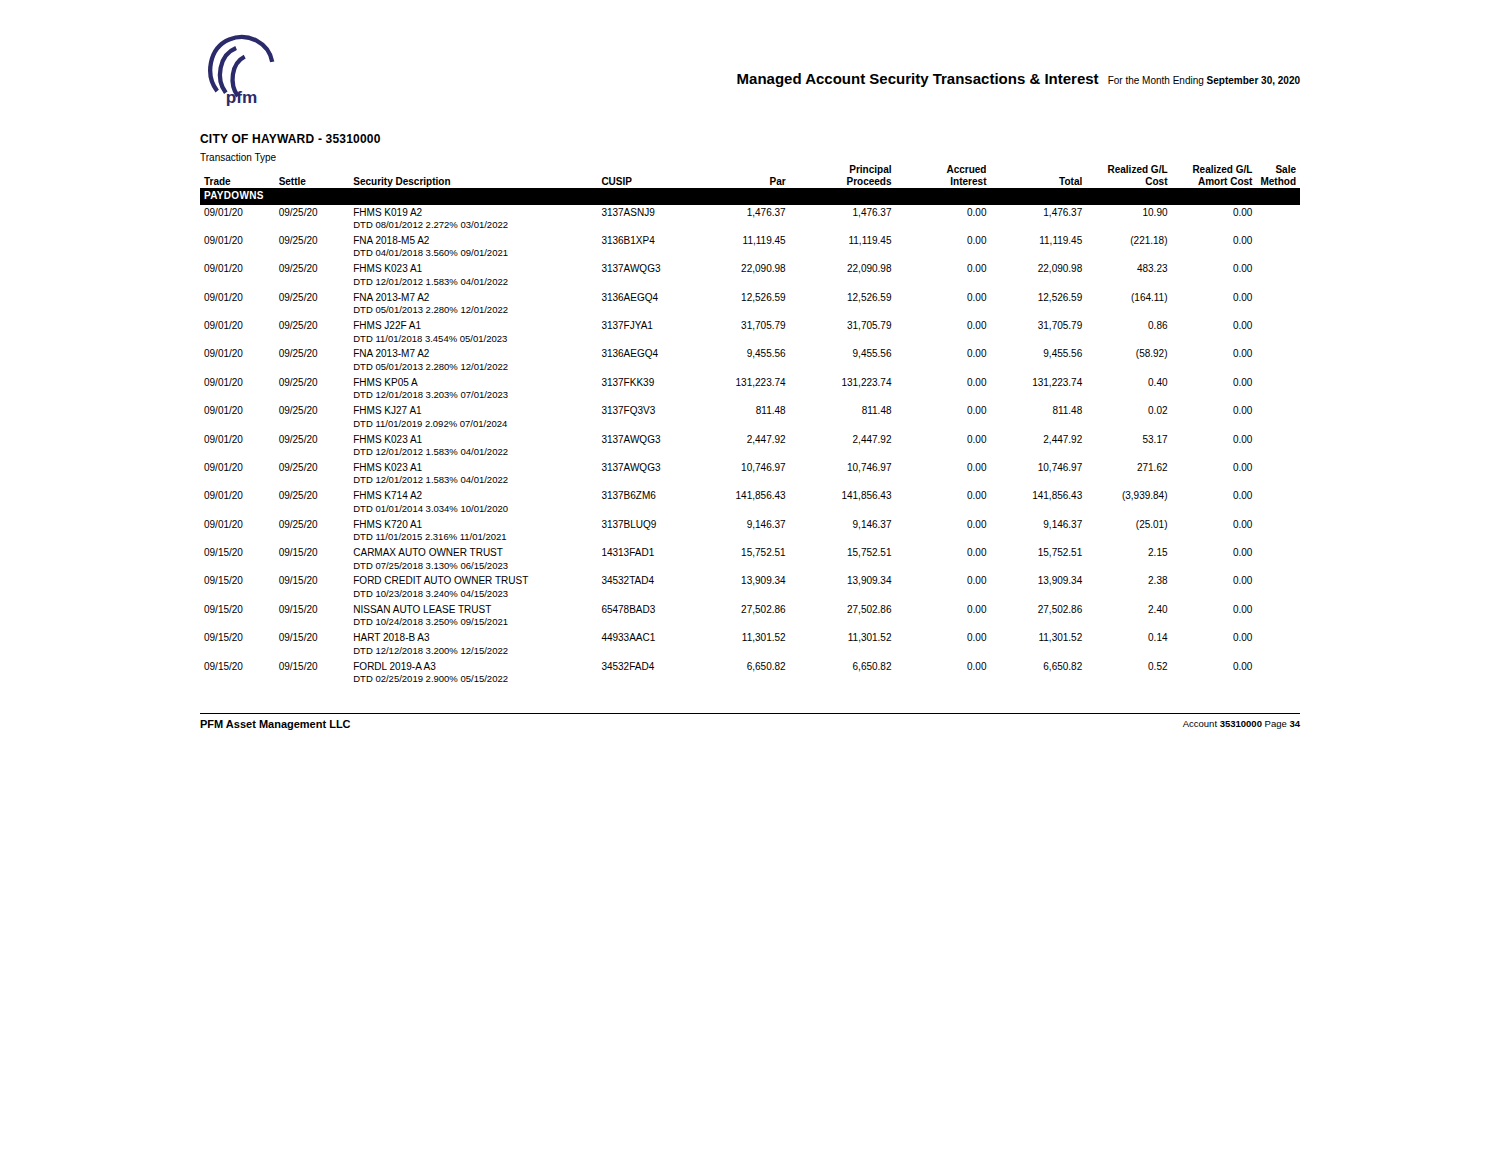pfm
Managed Account Security Transactions & Interest For the Month Ending September 30, 2020
CITY OF HAYWARD - 35310000
| Transaction Type | |
| --- | --- |
| Trade | Settle | Security Description | CUSIP | Par | Principal Proceeds | Accrued Interest | Total | Realized G/L Cost | Realized G/L Amort Cost | Sale Method |
| PAYDOWNS |
| 09/01/20 | 09/25/20 | FHMS K019 A2 DTD 08/01/2012 2.272% 03/01/2022 | 3137ASNJ9 | 1,476.37 | 1,476.37 | 0.00 | 1,476.37 | 10.90 | 0.00 | |
| 09/01/20 | 09/25/20 | FNA 2018-M5 A2 DTD 04/01/2018 3.560% 09/01/2021 | 3136B1XP4 | 11,119.45 | 11,119.45 | 0.00 | 11,119.45 | (221.18) | 0.00 | |
| 09/01/20 | 09/25/20 | FHMS K023 A1 DTD 12/01/2012 1.583% 04/01/2022 | 3137AWQG3 | 22,090.98 | 22,090.98 | 0.00 | 22,090.98 | 483.23 | 0.00 | |
| 09/01/20 | 09/25/20 | FNA 2013-M7 A2 DTD 05/01/2013 2.280% 12/01/2022 | 3136AEGQ4 | 12,526.59 | 12,526.59 | 0.00 | 12,526.59 | (164.11) | 0.00 | |
| 09/01/20 | 09/25/20 | FHMS J22F A1 DTD 11/01/2018 3.454% 05/01/2023 | 3137FJYA1 | 31,705.79 | 31,705.79 | 0.00 | 31,705.79 | 0.86 | 0.00 | |
| 09/01/20 | 09/25/20 | FNA 2013-M7 A2 DTD 05/01/2013 2.280% 12/01/2022 | 3136AEGQ4 | 9,455.56 | 9,455.56 | 0.00 | 9,455.56 | (58.92) | 0.00 | |
| 09/01/20 | 09/25/20 | FHMS KP05 A DTD 12/01/2018 3.203% 07/01/2023 | 3137FKK39 | 131,223.74 | 131,223.74 | 0.00 | 131,223.74 | 0.40 | 0.00 | |
| 09/01/20 | 09/25/20 | FHMS KJ27 A1 DTD 11/01/2019 2.092% 07/01/2024 | 3137FQ3V3 | 811.48 | 811.48 | 0.00 | 811.48 | 0.02 | 0.00 | |
| 09/01/20 | 09/25/20 | FHMS K023 A1 DTD 12/01/2012 1.583% 04/01/2022 | 3137AWQG3 | 2,447.92 | 2,447.92 | 0.00 | 2,447.92 | 53.17 | 0.00 | |
| 09/01/20 | 09/25/20 | FHMS K023 A1 DTD 12/01/2012 1.583% 04/01/2022 | 3137AWQG3 | 10,746.97 | 10,746.97 | 0.00 | 10,746.97 | 271.62 | 0.00 | |
| 09/01/20 | 09/25/20 | FHMS K714 A2 DTD 01/01/2014 3.034% 10/01/2020 | 3137B6ZM6 | 141,856.43 | 141,856.43 | 0.00 | 141,856.43 | (3,939.84) | 0.00 | |
| 09/01/20 | 09/25/20 | FHMS K720 A1 DTD 11/01/2015 2.316% 11/01/2021 | 3137BLUQ9 | 9,146.37 | 9,146.37 | 0.00 | 9,146.37 | (25.01) | 0.00 | |
| 09/15/20 | 09/15/20 | CARMAX AUTO OWNER TRUST DTD 07/25/2018 3.130% 06/15/2023 | 14313FAD1 | 15,752.51 | 15,752.51 | 0.00 | 15,752.51 | 2.15 | 0.00 | |
| 09/15/20 | 09/15/20 | FORD CREDIT AUTO OWNER TRUST DTD 10/23/2018 3.240% 04/15/2023 | 34532TAD4 | 13,909.34 | 13,909.34 | 0.00 | 13,909.34 | 2.38 | 0.00 | |
| 09/15/20 | 09/15/20 | NISSAN AUTO LEASE TRUST DTD 10/24/2018 3.250% 09/15/2021 | 65478BAD3 | 27,502.86 | 27,502.86 | 0.00 | 27,502.86 | 2.40 | 0.00 | |
| 09/15/20 | 09/15/20 | HART 2018-B A3 DTD 12/12/2018 3.200% 12/15/2022 | 44933AAC1 | 11,301.52 | 11,301.52 | 0.00 | 11,301.52 | 0.14 | 0.00 | |
| 09/15/20 | 09/15/20 | FORDL 2019-A A3 DTD 02/25/2019 2.900% 05/15/2022 | 34532FAD4 | 6,650.82 | 6,650.82 | 0.00 | 6,650.82 | 0.52 | 0.00 | |
PFM Asset Management LLC
Account 35310000 Page 34